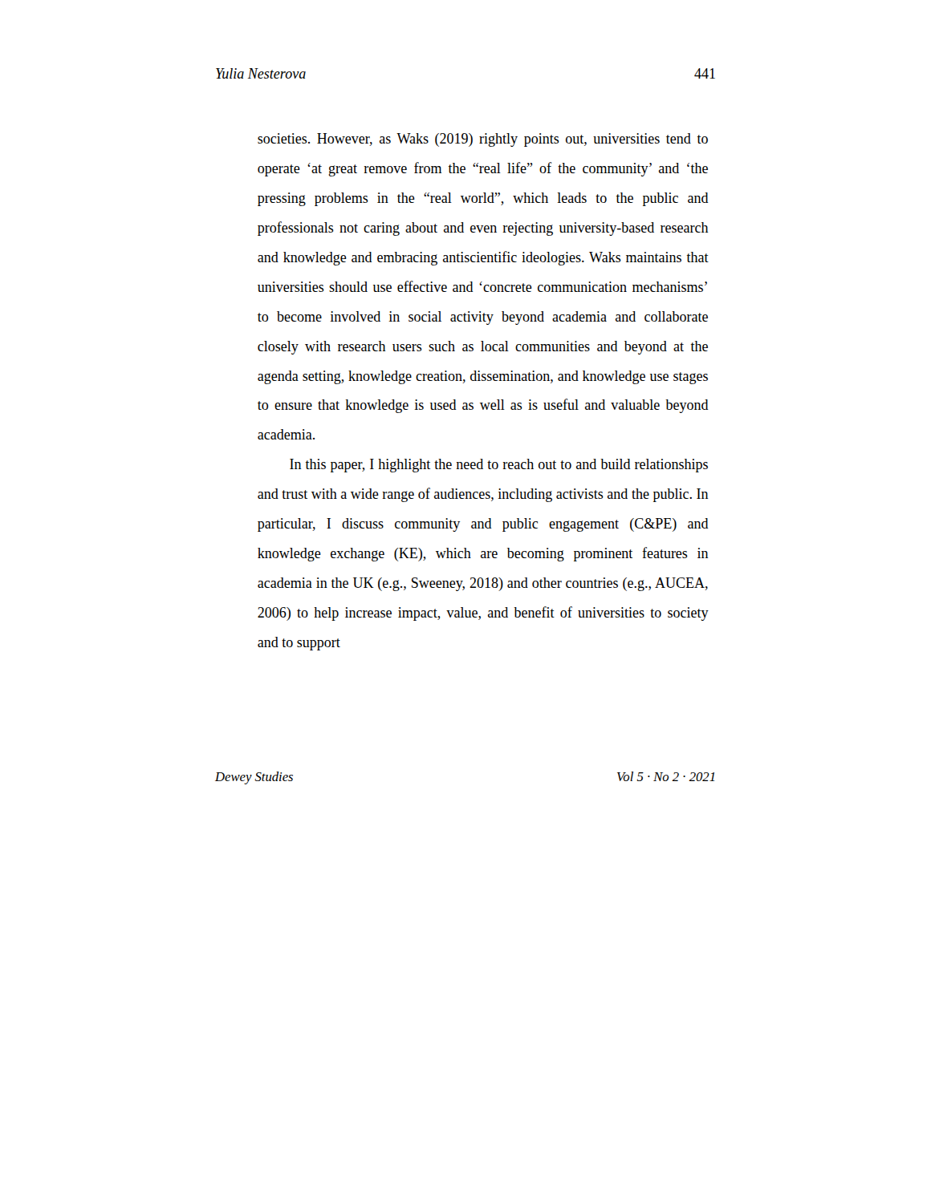Yulia Nesterova 441
societies. However, as Waks (2019) rightly points out, universities tend to operate ‘at great remove from the “real life” of the community’ and ‘the pressing problems in the “real world”, which leads to the public and professionals not caring about and even rejecting university-based research and knowledge and embracing antiscientific ideologies. Waks maintains that universities should use effective and ‘concrete communication mechanisms’ to become involved in social activity beyond academia and collaborate closely with research users such as local communities and beyond at the agenda setting, knowledge creation, dissemination, and knowledge use stages to ensure that knowledge is used as well as is useful and valuable beyond academia.
In this paper, I highlight the need to reach out to and build relationships and trust with a wide range of audiences, including activists and the public. In particular, I discuss community and public engagement (C&PE) and knowledge exchange (KE), which are becoming prominent features in academia in the UK (e.g., Sweeney, 2018) and other countries (e.g., AUCEA, 2006) to help increase impact, value, and benefit of universities to society and to support
Dewey Studies Vol 5 · No 2 · 2021